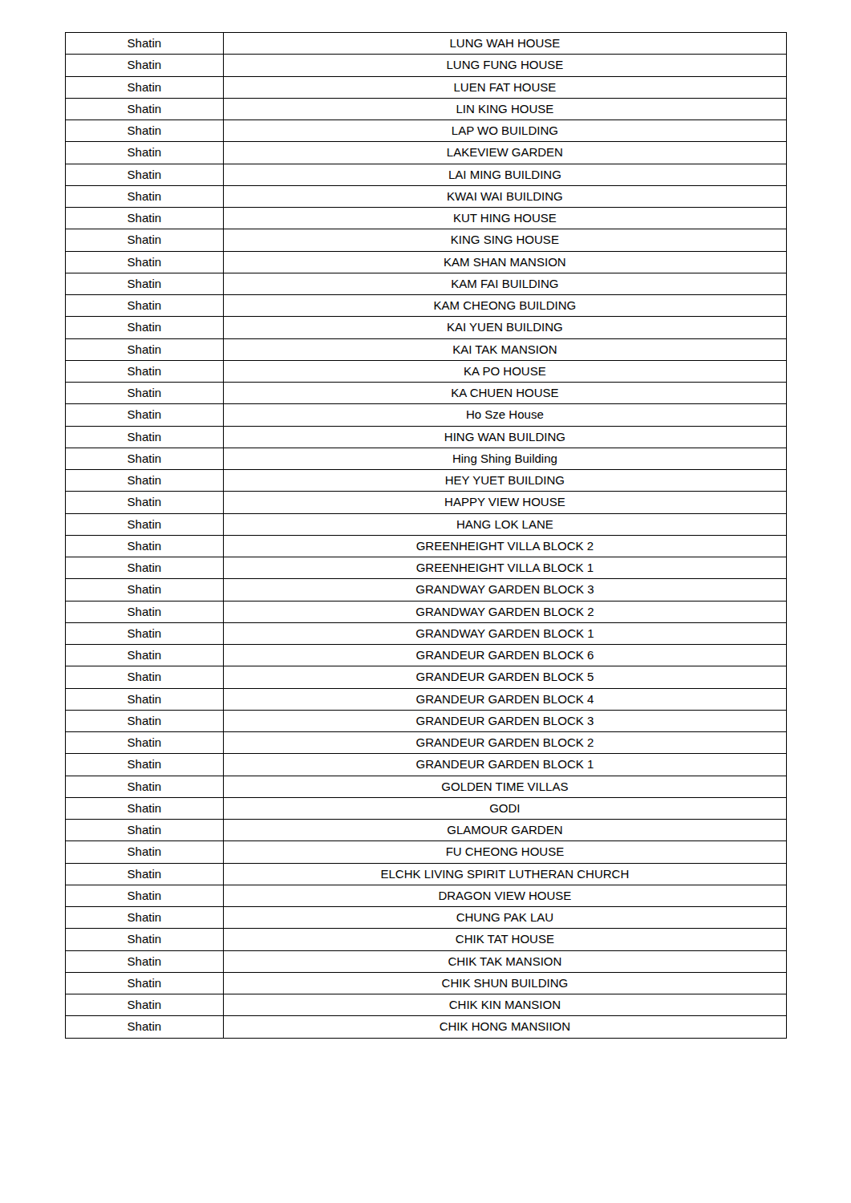| Shatin | LUNG WAH HOUSE |
| Shatin | LUNG FUNG HOUSE |
| Shatin | LUEN FAT HOUSE |
| Shatin | LIN KING HOUSE |
| Shatin | LAP WO BUILDING |
| Shatin | LAKEVIEW GARDEN |
| Shatin | LAI MING BUILDING |
| Shatin | KWAI WAI BUILDING |
| Shatin | KUT HING HOUSE |
| Shatin | KING SING HOUSE |
| Shatin | KAM SHAN MANSION |
| Shatin | KAM FAI BUILDING |
| Shatin | KAM CHEONG BUILDING |
| Shatin | KAI YUEN BUILDING |
| Shatin | KAI TAK MANSION |
| Shatin | KA PO HOUSE |
| Shatin | KA CHUEN HOUSE |
| Shatin | Ho Sze House |
| Shatin | HING WAN BUILDING |
| Shatin | Hing Shing Building |
| Shatin | HEY YUET BUILDING |
| Shatin | HAPPY VIEW HOUSE |
| Shatin | HANG LOK LANE |
| Shatin | GREENHEIGHT VILLA BLOCK 2 |
| Shatin | GREENHEIGHT VILLA BLOCK 1 |
| Shatin | GRANDWAY GARDEN BLOCK 3 |
| Shatin | GRANDWAY GARDEN BLOCK 2 |
| Shatin | GRANDWAY GARDEN BLOCK 1 |
| Shatin | GRANDEUR GARDEN BLOCK 6 |
| Shatin | GRANDEUR GARDEN BLOCK 5 |
| Shatin | GRANDEUR GARDEN BLOCK 4 |
| Shatin | GRANDEUR GARDEN BLOCK 3 |
| Shatin | GRANDEUR GARDEN BLOCK 2 |
| Shatin | GRANDEUR GARDEN BLOCK 1 |
| Shatin | GOLDEN TIME VILLAS |
| Shatin | GODI |
| Shatin | GLAMOUR GARDEN |
| Shatin | FU CHEONG HOUSE |
| Shatin | ELCHK LIVING SPIRIT LUTHERAN CHURCH |
| Shatin | DRAGON VIEW HOUSE |
| Shatin | CHUNG PAK LAU |
| Shatin | CHIK TAT HOUSE |
| Shatin | CHIK TAK MANSION |
| Shatin | CHIK SHUN BUILDING |
| Shatin | CHIK KIN MANSION |
| Shatin | CHIK HONG MANSIION |